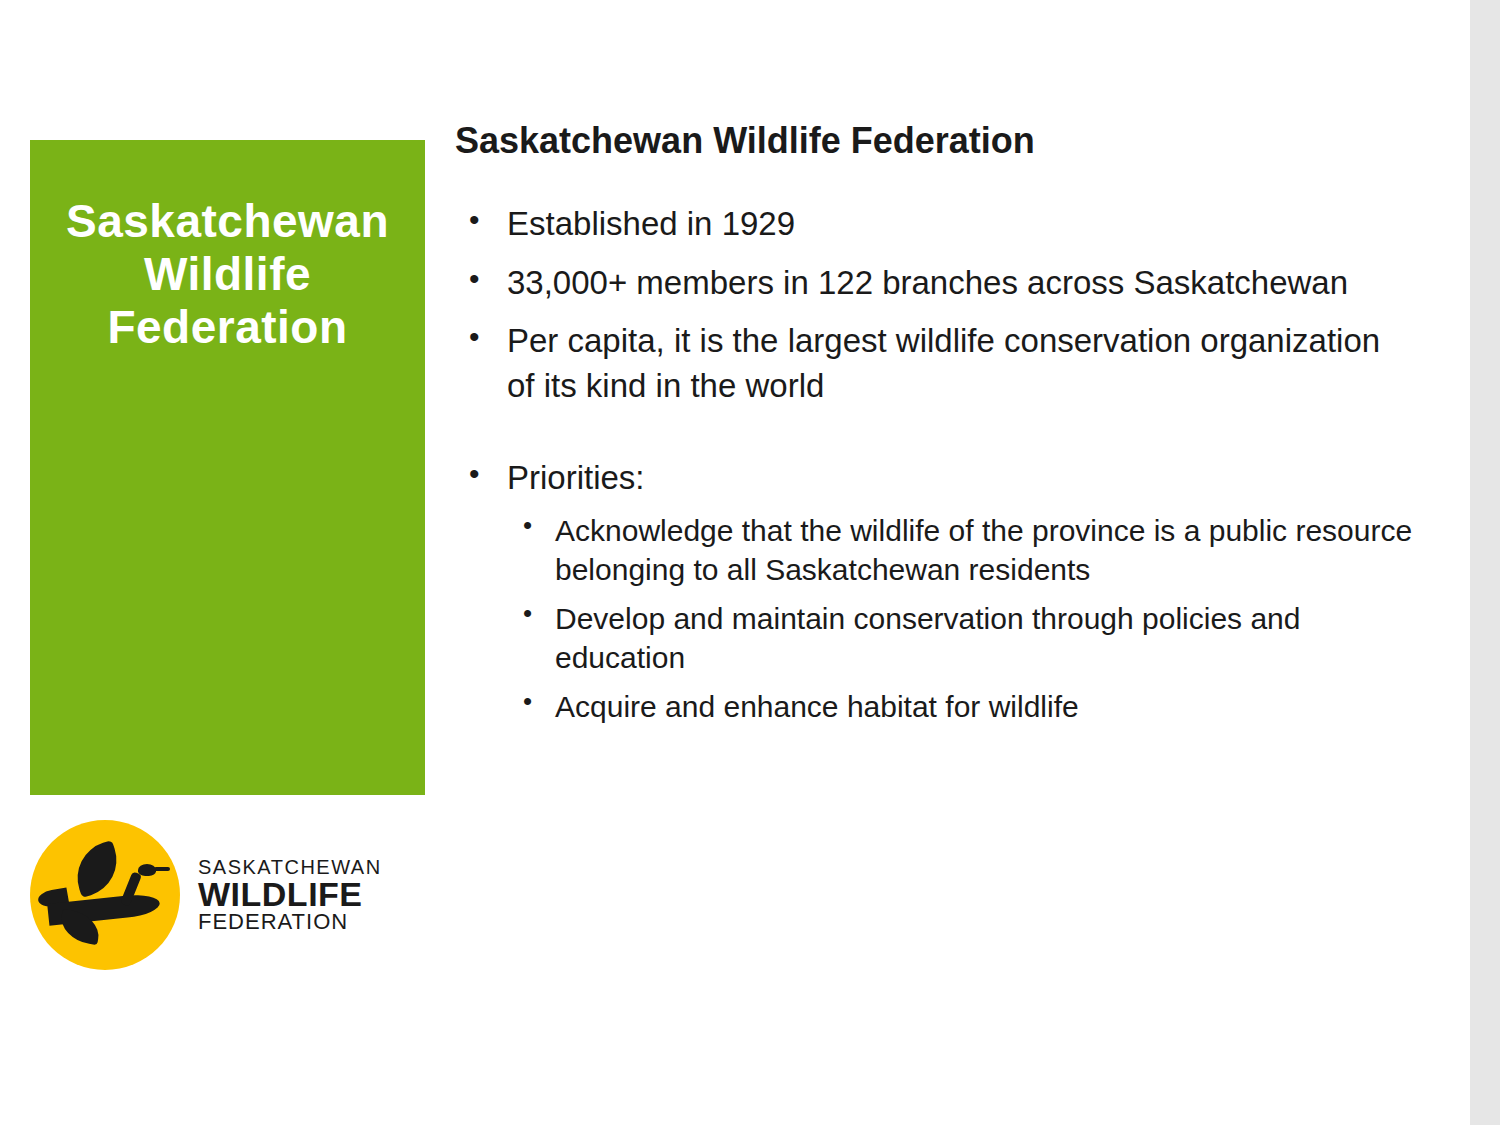Saskatchewan
Wildlife
Federation
SASKATCHEWAN
WILDLIFE
FEDERATION
Saskatchewan Wildlife Federation
Established in 1929
33,000+ members in 122 branches across Saskatchewan
Per capita, it is the largest wildlife conservation organization of its kind in the world
Priorities:
Acknowledge that the wildlife of the province is a public resource belonging to all Saskatchewan residents
Develop and maintain conservation through policies and education
Acquire and enhance habitat for wildlife